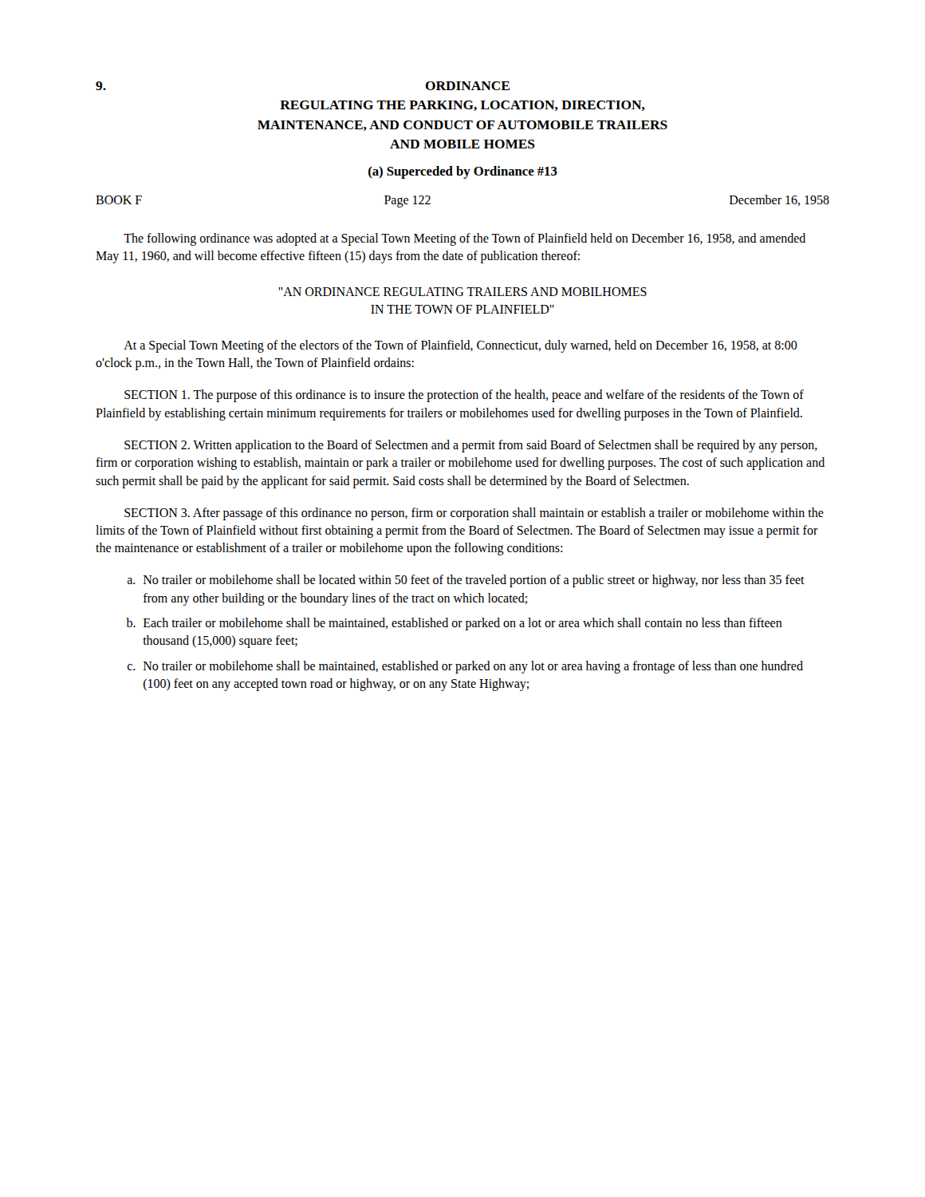9.
ORDINANCE REGULATING THE PARKING, LOCATION, DIRECTION, MAINTENANCE, AND CONDUCT OF AUTOMOBILE TRAILERS AND MOBILE HOMES
(a) Superceded by Ordinance #13
| BOOK F | Page 122 | December 16, 1958 |
The following ordinance was adopted at a Special Town Meeting of the Town of Plainfield held on December 16, 1958, and amended May 11, 1960, and will become effective fifteen (15) days from the date of publication thereof:
"AN ORDINANCE REGULATING TRAILERS AND MOBILHOMES IN THE TOWN OF PLAINFIELD"
At a Special Town Meeting of the electors of the Town of Plainfield, Connecticut, duly warned, held on December 16, 1958, at 8:00 o'clock p.m., in the Town Hall, the Town of Plainfield ordains:
SECTION 1. The purpose of this ordinance is to insure the protection of the health, peace and welfare of the residents of the Town of Plainfield by establishing certain minimum requirements for trailers or mobilehomes used for dwelling purposes in the Town of Plainfield.
SECTION 2. Written application to the Board of Selectmen and a permit from said Board of Selectmen shall be required by any person, firm or corporation wishing to establish, maintain or park a trailer or mobilehome used for dwelling purposes. The cost of such application and such permit shall be paid by the applicant for said permit. Said costs shall be determined by the Board of Selectmen.
SECTION 3. After passage of this ordinance no person, firm or corporation shall maintain or establish a trailer or mobilehome within the limits of the Town of Plainfield without first obtaining a permit from the Board of Selectmen. The Board of Selectmen may issue a permit for the maintenance or establishment of a trailer or mobilehome upon the following conditions:
No trailer or mobilehome shall be located within 50 feet of the traveled portion of a public street or highway, nor less than 35 feet from any other building or the boundary lines of the tract on which located;
Each trailer or mobilehome shall be maintained, established or parked on a lot or area which shall contain no less than fifteen thousand (15,000) square feet;
No trailer or mobilehome shall be maintained, established or parked on any lot or area having a frontage of less than one hundred (100) feet on any accepted town road or highway, or on any State Highway;